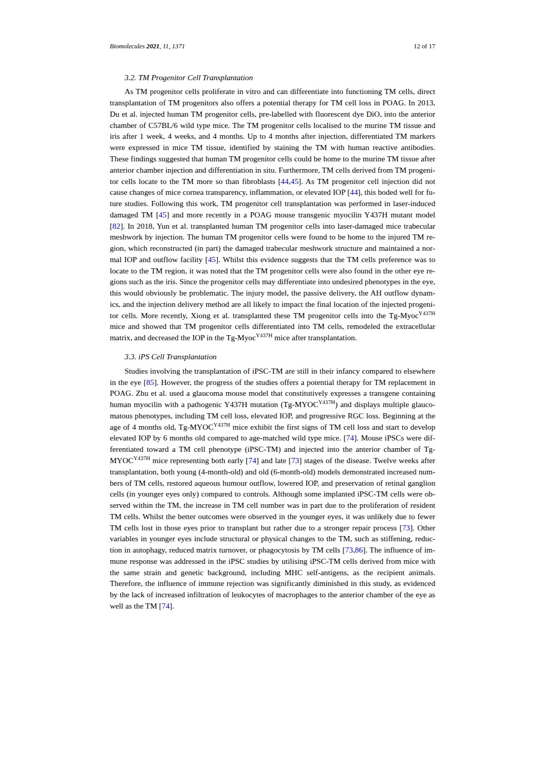Biomolecules 2021, 11, 1371
12 of 17
3.2. TM Progenitor Cell Transplantation
As TM progenitor cells proliferate in vitro and can differentiate into functioning TM cells, direct transplantation of TM progenitors also offers a potential therapy for TM cell loss in POAG. In 2013, Du et al. injected human TM progenitor cells, pre-labelled with fluorescent dye DiO, into the anterior chamber of C57BL/6 wild type mice. The TM progenitor cells localised to the murine TM tissue and iris after 1 week, 4 weeks, and 4 months. Up to 4 months after injection, differentiated TM markers were expressed in mice TM tissue, identified by staining the TM with human reactive antibodies. These findings suggested that human TM progenitor cells could be home to the murine TM tissue after anterior chamber injection and differentiation in situ. Furthermore, TM cells derived from TM progenitor cells locate to the TM more so than fibroblasts [44,45]. As TM progenitor cell injection did not cause changes of mice cornea transparency, inflammation, or elevated IOP [44], this boded well for future studies. Following this work, TM progenitor cell transplantation was performed in laser-induced damaged TM [45] and more recently in a POAG mouse transgenic myocilin Y437H mutant model [82]. In 2018, Yun et al. transplanted human TM progenitor cells into laser-damaged mice trabecular meshwork by injection. The human TM progenitor cells were found to be home to the injured TM region, which reconstructed (in part) the damaged trabecular meshwork structure and maintained a normal IOP and outflow facility [45]. Whilst this evidence suggests that the TM cells preference was to locate to the TM region, it was noted that the TM progenitor cells were also found in the other eye regions such as the iris. Since the progenitor cells may differentiate into undesired phenotypes in the eye, this would obviously be problematic. The injury model, the passive delivery, the AH outflow dynamics, and the injection delivery method are all likely to impact the final location of the injected progenitor cells. More recently, Xiong et al. transplanted these TM progenitor cells into the Tg-MyocY437H mice and showed that TM progenitor cells differentiated into TM cells, remodeled the extracellular matrix, and decreased the IOP in the Tg-MyocY437H mice after transplantation.
3.3. iPS Cell Transplantation
Studies involving the transplantation of iPSC-TM are still in their infancy compared to elsewhere in the eye [85]. However, the progress of the studies offers a potential therapy for TM replacement in POAG. Zhu et al. used a glaucoma mouse model that constitutively expresses a transgene containing human myocilin with a pathogenic Y437H mutation (Tg-MYOCY437H) and displays multiple glaucomatous phenotypes, including TM cell loss, elevated IOP, and progressive RGC loss. Beginning at the age of 4 months old, Tg-MYOCY437H mice exhibit the first signs of TM cell loss and start to develop elevated IOP by 6 months old compared to age-matched wild type mice. [74]. Mouse iPSCs were differentiated toward a TM cell phenotype (iPSC-TM) and injected into the anterior chamber of Tg-MYOCY437H mice representing both early [74] and late [73] stages of the disease. Twelve weeks after transplantation, both young (4-month-old) and old (6-month-old) models demonstrated increased numbers of TM cells, restored aqueous humour outflow, lowered IOP, and preservation of retinal ganglion cells (in younger eyes only) compared to controls. Although some implanted iPSC-TM cells were observed within the TM, the increase in TM cell number was in part due to the proliferation of resident TM cells. Whilst the better outcomes were observed in the younger eyes, it was unlikely due to fewer TM cells lost in those eyes prior to transplant but rather due to a stronger repair process [73]. Other variables in younger eyes include structural or physical changes to the TM, such as stiffening, reduction in autophagy, reduced matrix turnover, or phagocytosis by TM cells [73,86]. The influence of immune response was addressed in the iPSC studies by utilising iPSC-TM cells derived from mice with the same strain and genetic background, including MHC self-antigens, as the recipient animals. Therefore, the influence of immune rejection was significantly diminished in this study, as evidenced by the lack of increased infiltration of leukocytes of macrophages to the anterior chamber of the eye as well as the TM [74].